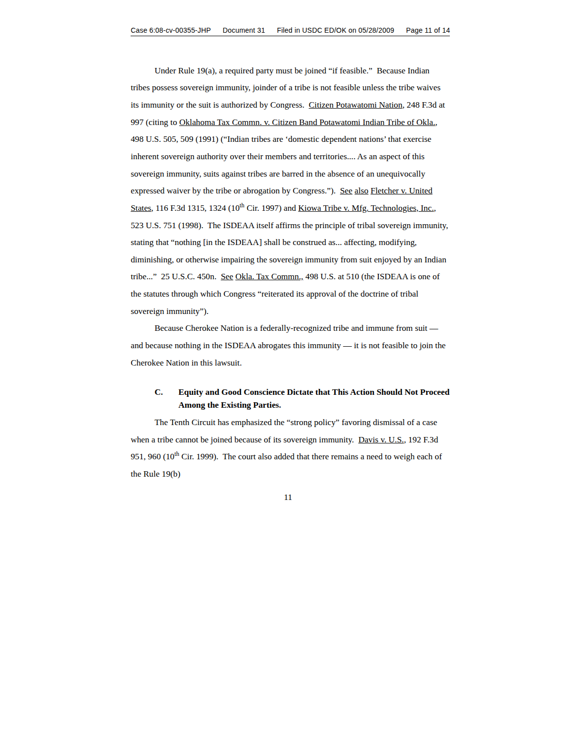Case 6:08-cv-00355-JHP Document 31 Filed in USDC ED/OK on 05/28/2009 Page 11 of 14
Under Rule 19(a), a required party must be joined “if feasible.” Because Indian tribes possess sovereign immunity, joinder of a tribe is not feasible unless the tribe waives its immunity or the suit is authorized by Congress. Citizen Potawatomi Nation, 248 F.3d at 997 (citing to Oklahoma Tax Commn. v. Citizen Band Potawatomi Indian Tribe of Okla., 498 U.S. 505, 509 (1991) (“Indian tribes are ‘domestic dependent nations’ that exercise inherent sovereign authority over their members and territories.... As an aspect of this sovereign immunity, suits against tribes are barred in the absence of an unequivocally expressed waiver by the tribe or abrogation by Congress.”). See also Fletcher v. United States, 116 F.3d 1315, 1324 (10th Cir. 1997) and Kiowa Tribe v. Mfg. Technologies, Inc., 523 U.S. 751 (1998). The ISDEAA itself affirms the principle of tribal sovereign immunity, stating that “nothing [in the ISDEAA] shall be construed as... affecting, modifying, diminishing, or otherwise impairing the sovereign immunity from suit enjoyed by an Indian tribe...” 25 U.S.C. 450n. See Okla. Tax Commn., 498 U.S. at 510 (the ISDEAA is one of the statutes through which Congress “reiterated its approval of the doctrine of tribal sovereign immunity”).
Because Cherokee Nation is a federally-recognized tribe and immune from suit — and because nothing in the ISDEAA abrogates this immunity — it is not feasible to join the Cherokee Nation in this lawsuit.
C. Equity and Good Conscience Dictate that This Action Should Not Proceed Among the Existing Parties.
The Tenth Circuit has emphasized the “strong policy” favoring dismissal of a case when a tribe cannot be joined because of its sovereign immunity. Davis v. U.S., 192 F.3d 951, 960 (10th Cir. 1999). The court also added that there remains a need to weigh each of the Rule 19(b)
11